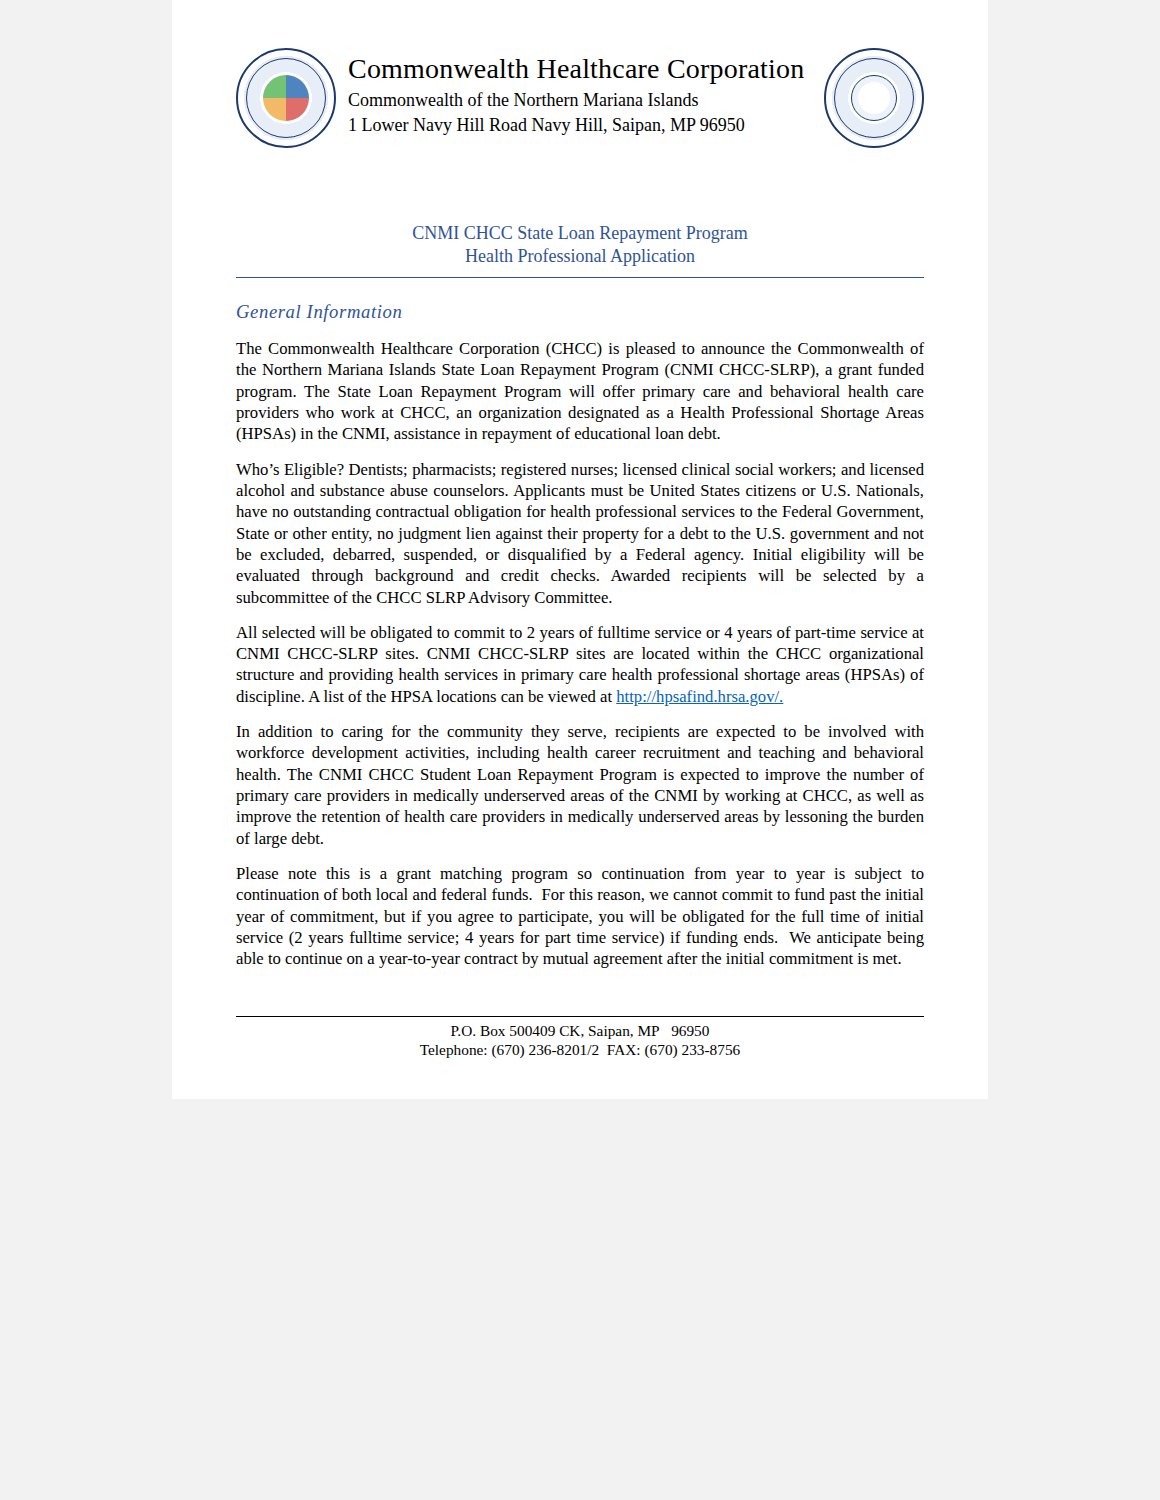Commonwealth Healthcare Corporation
Commonwealth of the Northern Mariana Islands
1 Lower Navy Hill Road Navy Hill, Saipan, MP 96950
CNMI CHCC State Loan Repayment Program
Health Professional Application
General Information
The Commonwealth Healthcare Corporation (CHCC) is pleased to announce the Commonwealth of the Northern Mariana Islands State Loan Repayment Program (CNMI CHCC-SLRP), a grant funded program. The State Loan Repayment Program will offer primary care and behavioral health care providers who work at CHCC, an organization designated as a Health Professional Shortage Areas (HPSAs) in the CNMI, assistance in repayment of educational loan debt.
Who’s Eligible? Dentists; pharmacists; registered nurses; licensed clinical social workers; and licensed alcohol and substance abuse counselors. Applicants must be United States citizens or U.S. Nationals, have no outstanding contractual obligation for health professional services to the Federal Government, State or other entity, no judgment lien against their property for a debt to the U.S. government and not be excluded, debarred, suspended, or disqualified by a Federal agency. Initial eligibility will be evaluated through background and credit checks. Awarded recipients will be selected by a subcommittee of the CHCC SLRP Advisory Committee.
All selected will be obligated to commit to 2 years of fulltime service or 4 years of part-time service at CNMI CHCC-SLRP sites. CNMI CHCC-SLRP sites are located within the CHCC organizational structure and providing health services in primary care health professional shortage areas (HPSAs) of discipline. A list of the HPSA locations can be viewed at http://hpsafind.hrsa.gov/.
In addition to caring for the community they serve, recipients are expected to be involved with workforce development activities, including health career recruitment and teaching and behavioral health. The CNMI CHCC Student Loan Repayment Program is expected to improve the number of primary care providers in medically underserved areas of the CNMI by working at CHCC, as well as improve the retention of health care providers in medically underserved areas by lessoning the burden of large debt.
Please note this is a grant matching program so continuation from year to year is subject to continuation of both local and federal funds. For this reason, we cannot commit to fund past the initial year of commitment, but if you agree to participate, you will be obligated for the full time of initial service (2 years fulltime service; 4 years for part time service) if funding ends. We anticipate being able to continue on a year-to-year contract by mutual agreement after the initial commitment is met.
P.O. Box 500409 CK, Saipan, MP 96950
Telephone: (670) 236-8201/2 FAX: (670) 233-8756